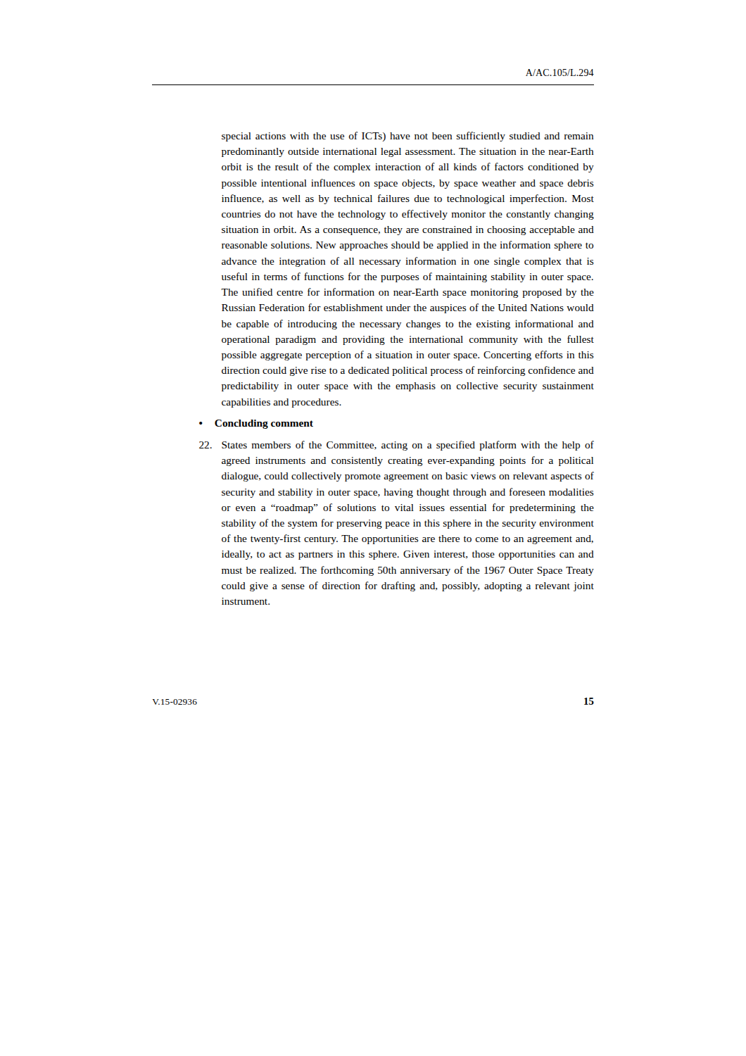A/AC.105/L.294
special actions with the use of ICTs) have not been sufficiently studied and remain predominantly outside international legal assessment. The situation in the near-Earth orbit is the result of the complex interaction of all kinds of factors conditioned by possible intentional influences on space objects, by space weather and space debris influence, as well as by technical failures due to technological imperfection. Most countries do not have the technology to effectively monitor the constantly changing situation in orbit. As a consequence, they are constrained in choosing acceptable and reasonable solutions. New approaches should be applied in the information sphere to advance the integration of all necessary information in one single complex that is useful in terms of functions for the purposes of maintaining stability in outer space. The unified centre for information on near-Earth space monitoring proposed by the Russian Federation for establishment under the auspices of the United Nations would be capable of introducing the necessary changes to the existing informational and operational paradigm and providing the international community with the fullest possible aggregate perception of a situation in outer space. Concerting efforts in this direction could give rise to a dedicated political process of reinforcing confidence and predictability in outer space with the emphasis on collective security sustainment capabilities and procedures.
•Concluding comment
22. States members of the Committee, acting on a specified platform with the help of agreed instruments and consistently creating ever-expanding points for a political dialogue, could collectively promote agreement on basic views on relevant aspects of security and stability in outer space, having thought through and foreseen modalities or even a “roadmap” of solutions to vital issues essential for predetermining the stability of the system for preserving peace in this sphere in the security environment of the twenty-first century. The opportunities are there to come to an agreement and, ideally, to act as partners in this sphere. Given interest, those opportunities can and must be realized. The forthcoming 50th anniversary of the 1967 Outer Space Treaty could give a sense of direction for drafting and, possibly, adopting a relevant joint instrument.
V.15-02936 15